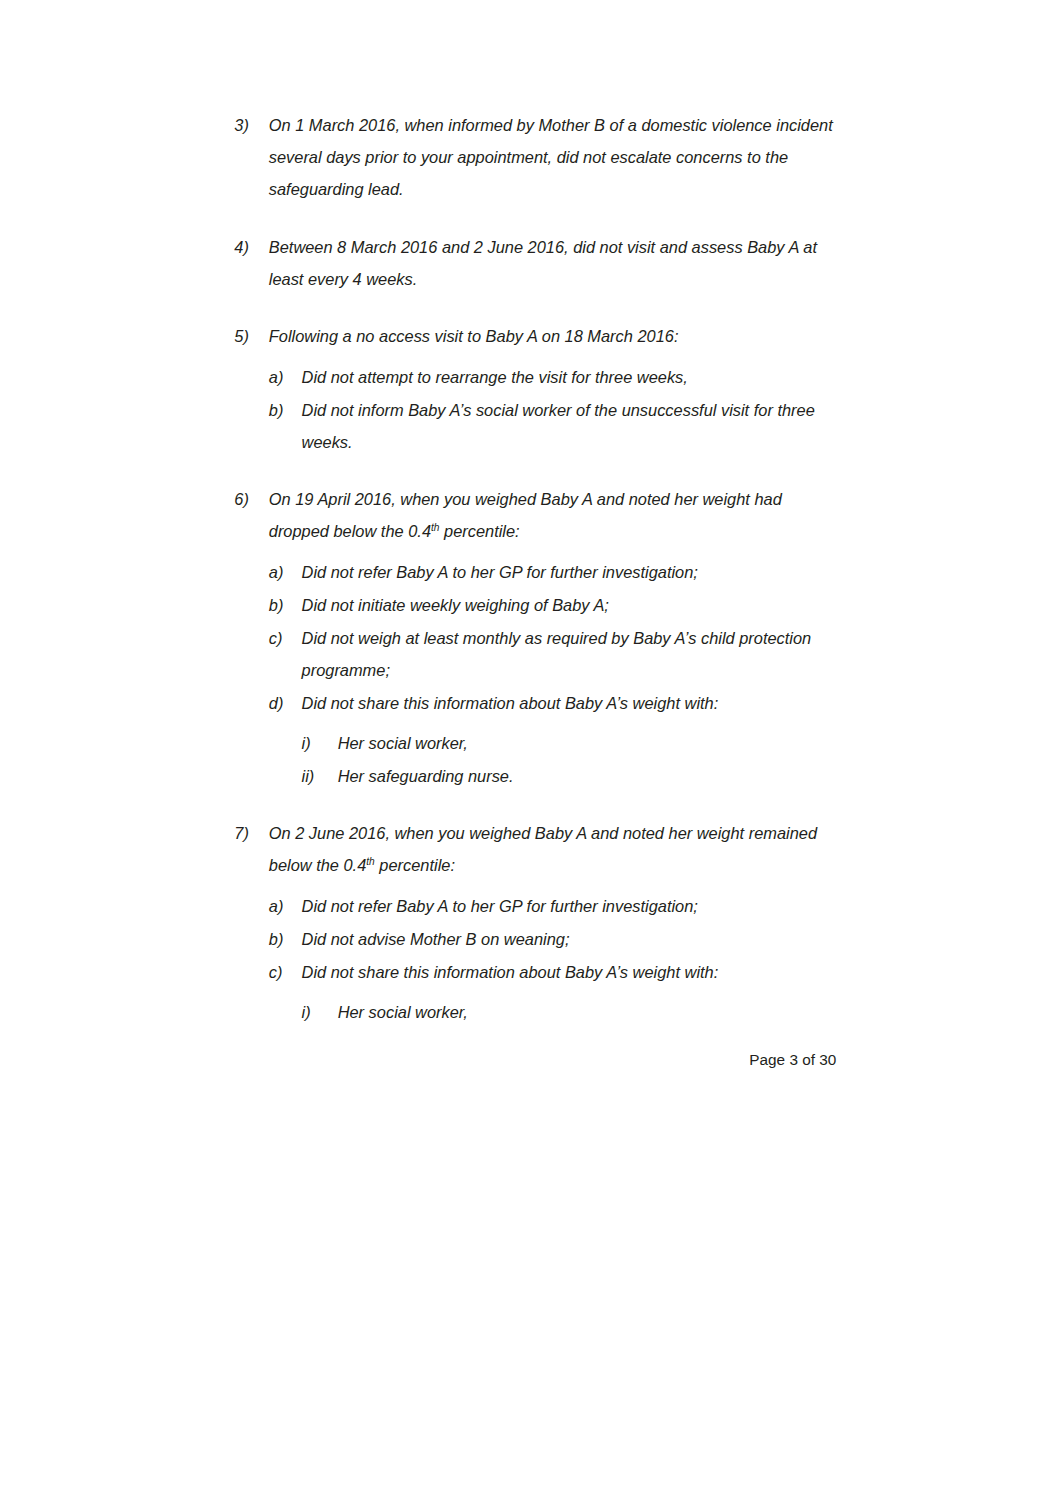3) On 1 March 2016, when informed by Mother B of a domestic violence incident several days prior to your appointment, did not escalate concerns to the safeguarding lead.
4) Between 8 March 2016 and 2 June 2016, did not visit and assess Baby A at least every 4 weeks.
5) Following a no access visit to Baby A on 18 March 2016:
a) Did not attempt to rearrange the visit for three weeks,
b) Did not inform Baby A’s social worker of the unsuccessful visit for three weeks.
6) On 19 April 2016, when you weighed Baby A and noted her weight had dropped below the 0.4th percentile:
a) Did not refer Baby A to her GP for further investigation;
b) Did not initiate weekly weighing of Baby A;
c) Did not weigh at least monthly as required by Baby A’s child protection programme;
d) Did not share this information about Baby A’s weight with:
i) Her social worker,
ii) Her safeguarding nurse.
7) On 2 June 2016, when you weighed Baby A and noted her weight remained below the 0.4th percentile:
a) Did not refer Baby A to her GP for further investigation;
b) Did not advise Mother B on weaning;
c) Did not share this information about Baby A’s weight with:
i) Her social worker,
Page 3 of 30